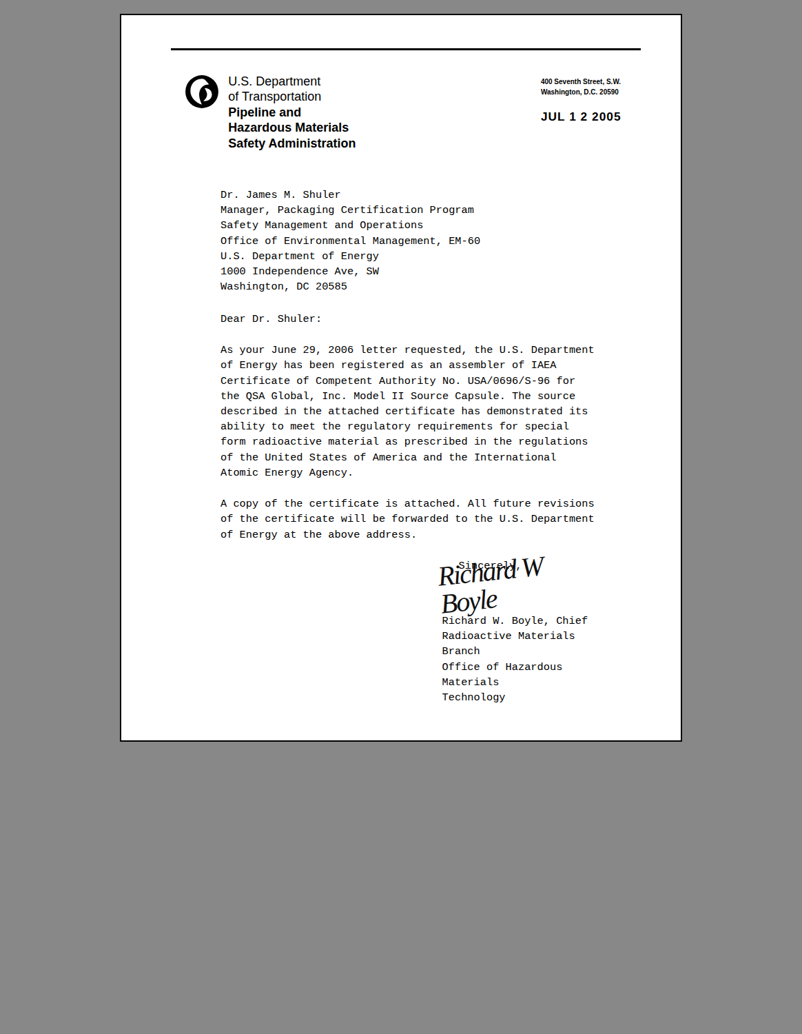U.S. Department
of Transportation
Pipeline and
Hazardous Materials
Safety Administration
400 Seventh Street, S.W.
Washington, D.C. 20590
JUL 1 2 2005
Dr. James M. Shuler Manager, Packaging Certification Program Safety Management and Operations Office of Environmental Management, EM-60 U.S. Department of Energy 1000 Independence Ave, SW Washington, DC 20585
Dear Dr. Shuler:
As your June 29, 2006 letter requested, the U.S. Department of Energy has been registered as an assembler of IAEA Certificate of Competent Authority No. USA/0696/S-96 for the QSA Global, Inc. Model II Source Capsule. The source described in the attached certificate has demonstrated its ability to meet the regulatory requirements for special form radioactive material as prescribed in the regulations of the United States of America and the International Atomic Energy Agency.
A copy of the certificate is attached. All future revisions of the certificate will be forwarded to the U.S. Department of Energy at the above address.
Sincerely,
Richard W Boyle
Richard W. Boyle, Chief Radioactive Materials Branch Office of Hazardous Materials Technology